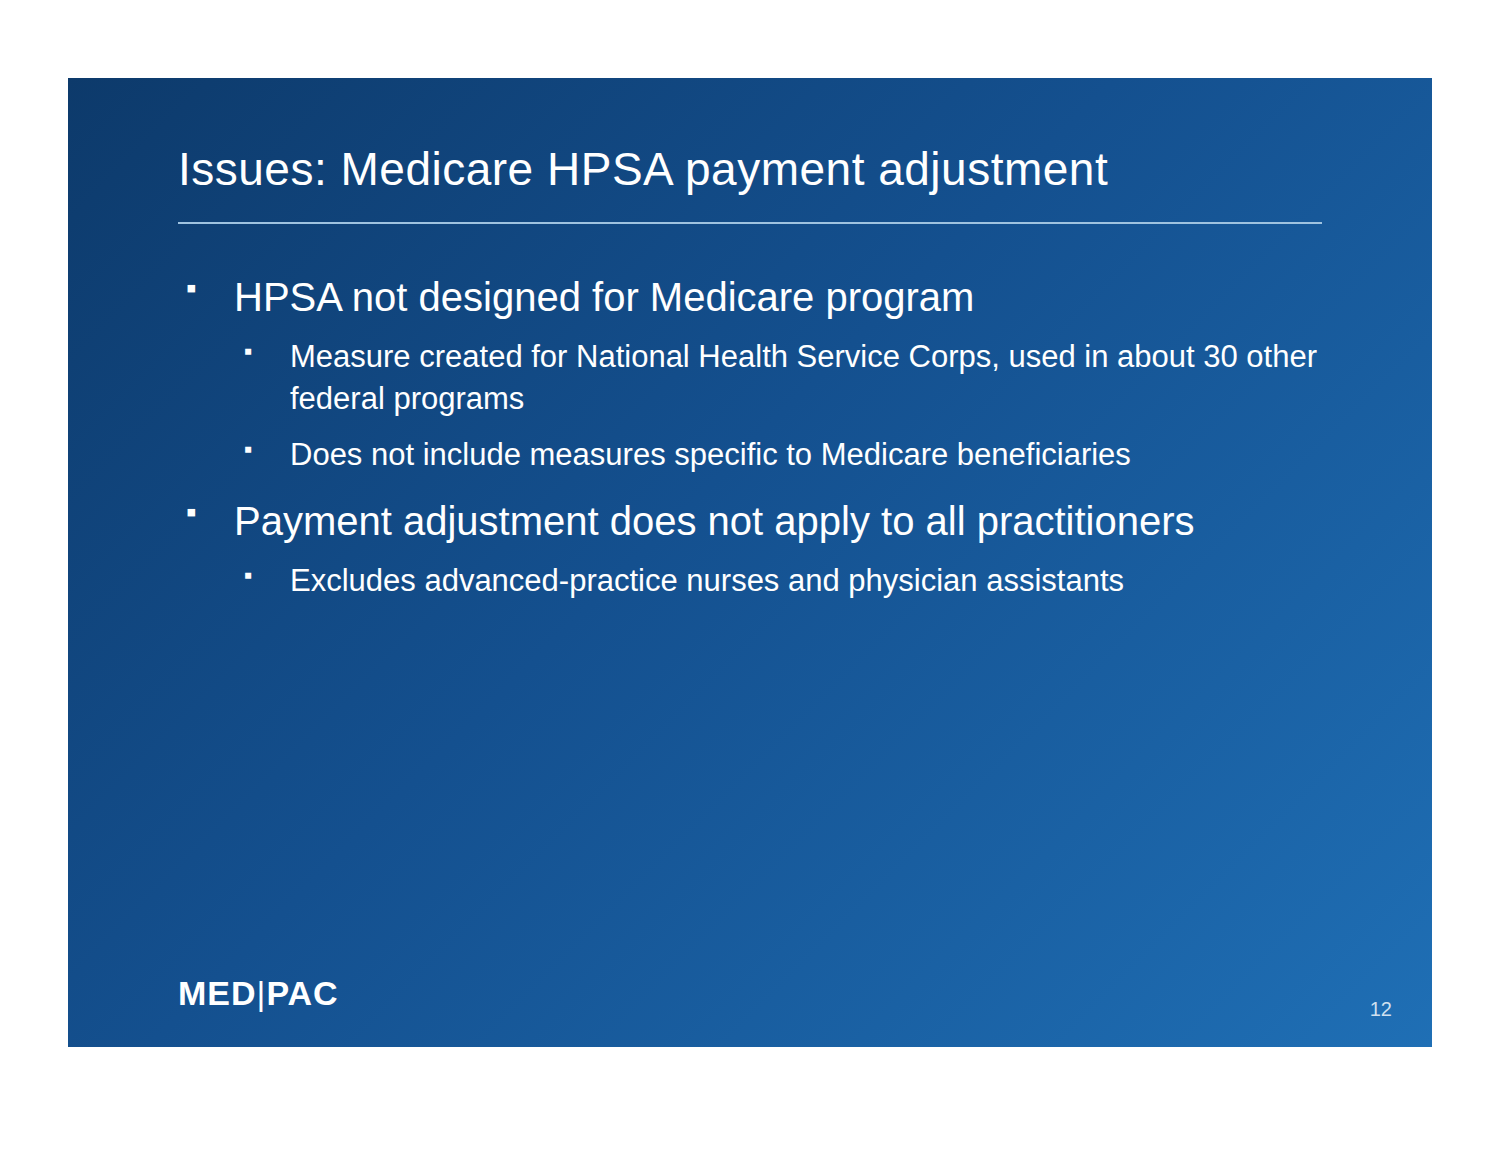Issues: Medicare HPSA payment adjustment
HPSA not designed for Medicare program
Measure created for National Health Service Corps, used in about 30 other federal programs
Does not include measures specific to Medicare beneficiaries
Payment adjustment does not apply to all practitioners
Excludes advanced-practice nurses and physician assistants
MED|PAC
12